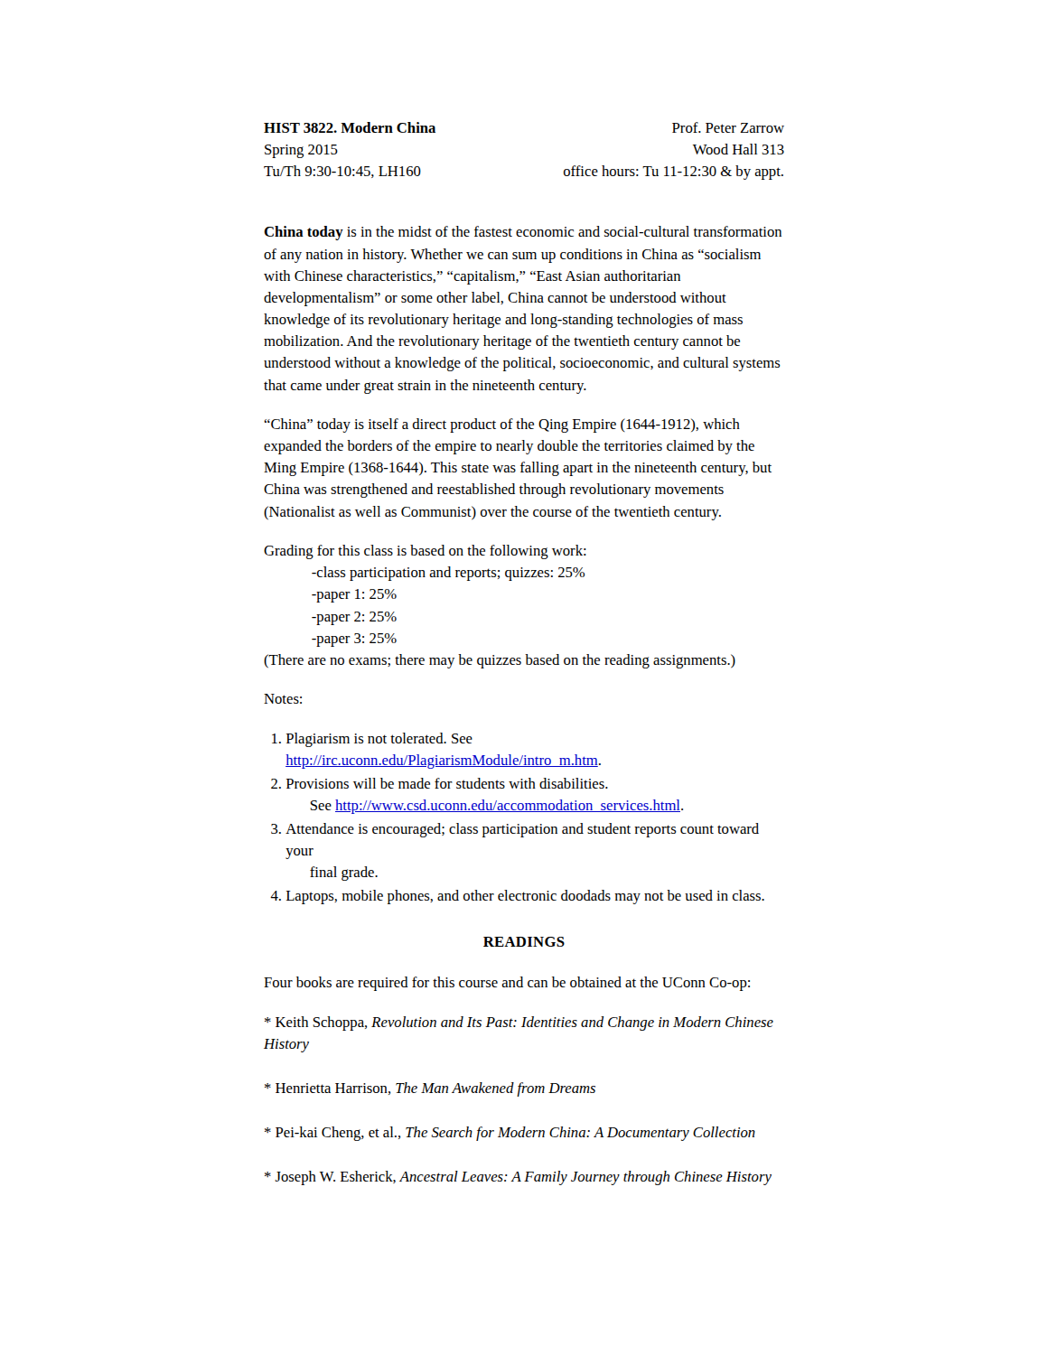HIST 3822. Modern China
Spring 2015
Tu/Th 9:30-10:45, LH160
Prof. Peter Zarrow
Wood Hall 313
office hours: Tu 11-12:30 & by appt.
China today is in the midst of the fastest economic and social-cultural transformation of any nation in history. Whether we can sum up conditions in China as “socialism with Chinese characteristics,” “capitalism,” “East Asian authoritarian developmentalism” or some other label, China cannot be understood without knowledge of its revolutionary heritage and long-standing technologies of mass mobilization. And the revolutionary heritage of the twentieth century cannot be understood without a knowledge of the political, socioeconomic, and cultural systems that came under great strain in the nineteenth century.
“China” today is itself a direct product of the Qing Empire (1644-1912), which expanded the borders of the empire to nearly double the territories claimed by the Ming Empire (1368-1644). This state was falling apart in the nineteenth century, but China was strengthened and reestablished through revolutionary movements (Nationalist as well as Communist) over the course of the twentieth century.
Grading for this class is based on the following work:
-class participation and reports; quizzes: 25%
-paper 1: 25%
-paper 2: 25%
-paper 3: 25%
(There are no exams; there may be quizzes based on the reading assignments.)
Notes:
Plagiarism is not tolerated. See http://irc.uconn.edu/PlagiarismModule/intro_m.htm.
Provisions will be made for students with disabilities. See http://www.csd.uconn.edu/accommodation_services.html.
Attendance is encouraged; class participation and student reports count toward your final grade.
Laptops, mobile phones, and other electronic doodads may not be used in class.
READINGS
Four books are required for this course and can be obtained at the UConn Co-op:
* Keith Schoppa, Revolution and Its Past: Identities and Change in Modern Chinese History
* Henrietta Harrison, The Man Awakened from Dreams
* Pei-kai Cheng, et al., The Search for Modern China: A Documentary Collection
* Joseph W. Esherick, Ancestral Leaves: A Family Journey through Chinese History